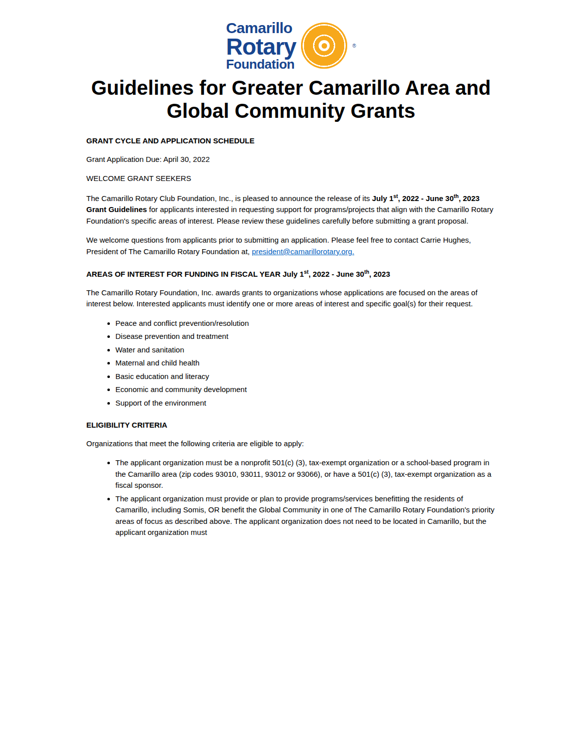Camarillo
Rotary
Foundation
®
Guidelines for Greater Camarillo Area and Global Community Grants
GRANT CYCLE AND APPLICATION SCHEDULE
Grant Application Due: April 30, 2022
WELCOME GRANT SEEKERS
The Camarillo Rotary Club Foundation, Inc., is pleased to announce the release of its July 1st, 2022 - June 30th, 2023 Grant Guidelines for applicants interested in requesting support for programs/projects that align with the Camarillo Rotary Foundation's specific areas of interest. Please review these guidelines carefully before submitting a grant proposal.
We welcome questions from applicants prior to submitting an application. Please feel free to contact Carrie Hughes, President of The Camarillo Rotary Foundation at, president@camarillorotary.org.
AREAS OF INTEREST FOR FUNDING IN FISCAL YEAR July 1st, 2022 - June 30th, 2023
The Camarillo Rotary Foundation, Inc. awards grants to organizations whose applications are focused on the areas of interest below. Interested applicants must identify one or more areas of interest and specific goal(s) for their request.
Peace and conflict prevention/resolution
Disease prevention and treatment
Water and sanitation
Maternal and child health
Basic education and literacy
Economic and community development
Support of the environment
ELIGIBILITY CRITERIA
Organizations that meet the following criteria are eligible to apply:
The applicant organization must be a nonprofit 501(c) (3), tax-exempt organization or a school-based program in the Camarillo area (zip codes 93010, 93011, 93012 or 93066), or have a 501(c) (3), tax-exempt organization as a fiscal sponsor.
The applicant organization must provide or plan to provide programs/services benefitting the residents of Camarillo, including Somis, OR benefit the Global Community in one of The Camarillo Rotary Foundation's priority areas of focus as described above. The applicant organization does not need to be located in Camarillo, but the applicant organization must